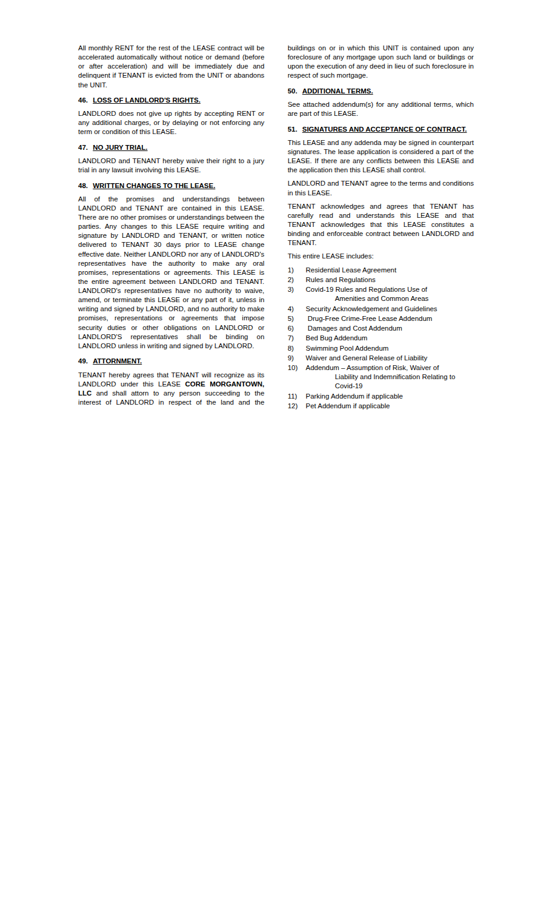All monthly RENT for the rest of the LEASE contract will be accelerated automatically without notice or demand (before or after acceleration) and will be immediately due and delinquent if TENANT is evicted from the UNIT or abandons the UNIT.
46. Loss of Landlord's Rights.
LANDLORD does not give up rights by accepting RENT or any additional charges, or by delaying or not enforcing any term or condition of this LEASE.
47. No Jury Trial.
LANDLORD and TENANT hereby waive their right to a jury trial in any lawsuit involving this LEASE.
48. Written Changes to the Lease.
All of the promises and understandings between LANDLORD and TENANT are contained in this LEASE. There are no other promises or understandings between the parties. Any changes to this LEASE require writing and signature by LANDLORD and TENANT, or written notice delivered to TENANT 30 days prior to LEASE change effective date. Neither LANDLORD nor any of LANDLORD's representatives have the authority to make any oral promises, representations or agreements. This LEASE is the entire agreement between LANDLORD and TENANT. LANDLORD's representatives have no authority to waive, amend, or terminate this LEASE or any part of it, unless in writing and signed by LANDLORD, and no authority to make promises, representations or agreements that impose security duties or other obligations on LANDLORD or LANDLORD'S representatives shall be binding on LANDLORD unless in writing and signed by LANDLORD.
49. Attornment.
TENANT hereby agrees that TENANT will recognize as its LANDLORD under this LEASE CORE MORGANTOWN, LLC and shall attorn to any person succeeding to the interest of LANDLORD in respect of the land and the buildings on or in which this UNIT is contained upon any foreclosure of any mortgage upon such land or buildings or upon the execution of any deed in lieu of such foreclosure in respect of such mortgage.
50. Additional Terms.
See attached addendum(s) for any additional terms, which are part of this LEASE.
51. Signatures and Acceptance of Contract.
This LEASE and any addenda may be signed in counterpart signatures. The lease application is considered a part of the LEASE. If there are any conflicts between this LEASE and the application then this LEASE shall control.
LANDLORD and TENANT agree to the terms and conditions in this LEASE.
TENANT acknowledges and agrees that TENANT has carefully read and understands this LEASE and that TENANT acknowledges that this LEASE constitutes a binding and enforceable contract between LANDLORD and TENANT.
This entire LEASE includes:
1) Residential Lease Agreement
2) Rules and Regulations
3) Covid-19 Rules and Regulations Use ofAmenities and Common Areas
4) Security Acknowledgement and Guidelines
5) Drug-Free Crime-Free Lease Addendum
6) Damages and Cost Addendum
7) Bed Bug Addendum
8) Swimming Pool Addendum
9) Waiver and General Release of Liability
10) Addendum – Assumption of Risk, Waiver ofLiability and Indemnification Relating to Covid-19
11) Parking Addendum if applicable
12) Pet Addendum if applicable